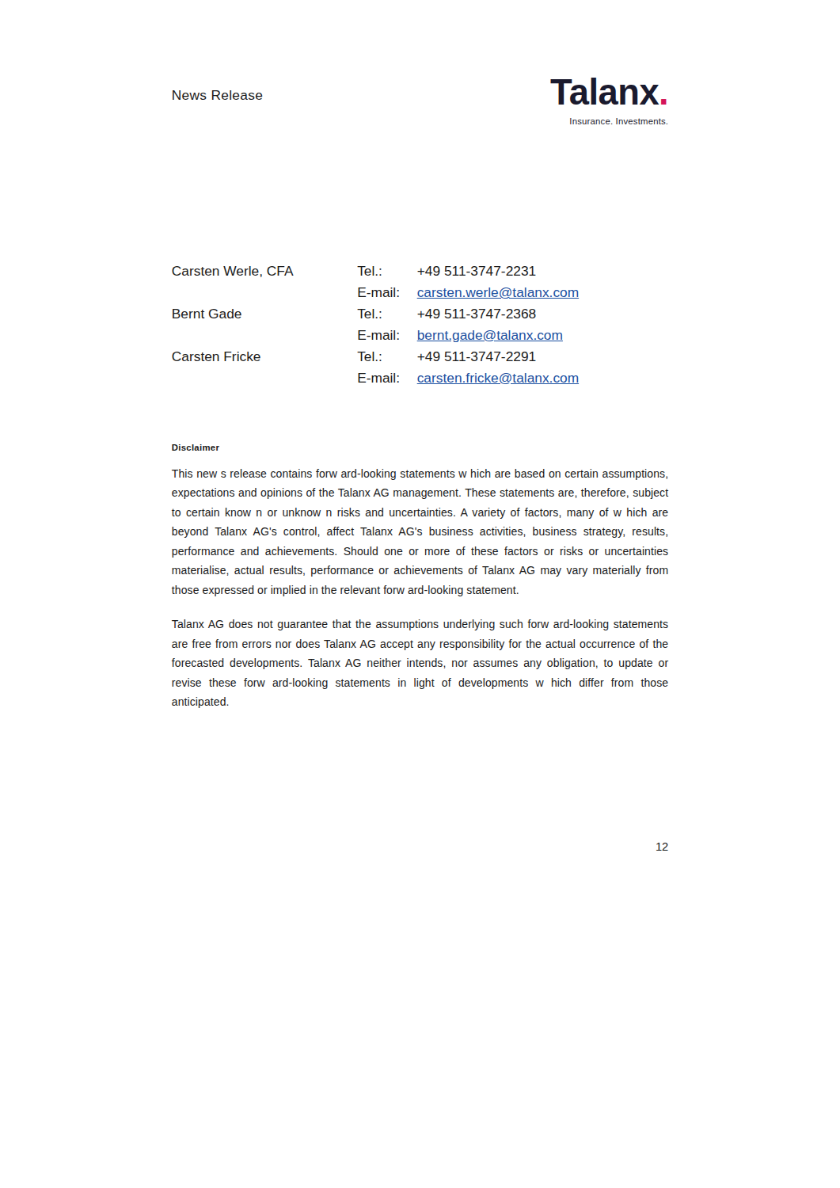News Release
Talanx.
Insurance. Investments.
Carsten Werle, CFA
Tel.:
+49 511-3747-2231
E-mail:
carsten.werle@talanx.com
Bernt Gade
Tel.:
+49 511-3747-2368
E-mail:
bernt.gade@talanx.com
Carsten Fricke
Tel.:
+49 511-3747-2291
E-mail:
carsten.fricke@talanx.com
Disclaimer
This new s release contains forw ard-looking statements w hich are based on certain assumptions, expectations and opinions of the Talanx AG management. These statements are, therefore, subject to certain know n or unknow n risks and uncertainties. A variety of factors, many of w hich are beyond Talanx AG's control, affect Talanx AG's business activities, business strategy, results, performance and achievements. Should one or more of these factors or risks or uncertainties materialise, actual results, performance or achievements of Talanx AG may vary materially from those expressed or implied in the relevant forw ard-looking statement.
Talanx AG does not guarantee that the assumptions underlying such forw ard-looking statements are free from errors nor does Talanx AG accept any responsibility for the actual occurrence of the forecasted developments. Talanx AG neither intends, nor assumes any obligation, to update or revise these forw ard-looking statements in light of developments w hich differ from those anticipated.
12